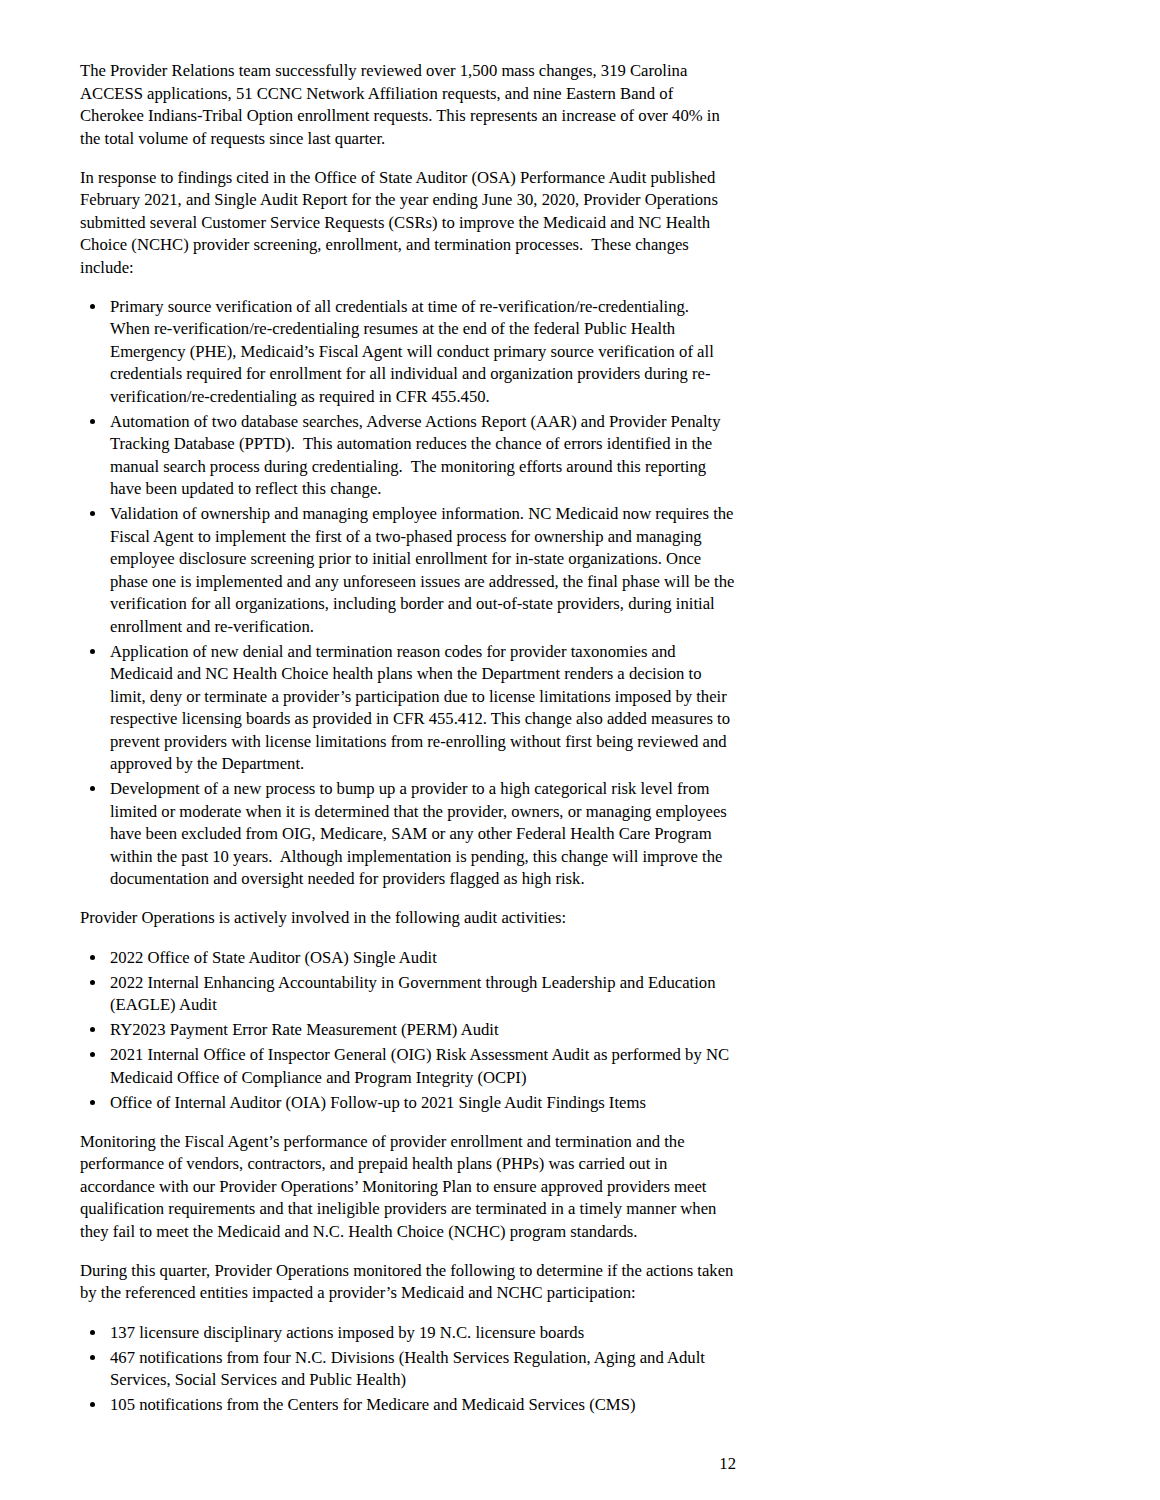The Provider Relations team successfully reviewed over 1,500 mass changes, 319 Carolina ACCESS applications, 51 CCNC Network Affiliation requests, and nine Eastern Band of Cherokee Indians-Tribal Option enrollment requests. This represents an increase of over 40% in the total volume of requests since last quarter.
In response to findings cited in the Office of State Auditor (OSA) Performance Audit published February 2021, and Single Audit Report for the year ending June 30, 2020, Provider Operations submitted several Customer Service Requests (CSRs) to improve the Medicaid and NC Health Choice (NCHC) provider screening, enrollment, and termination processes. These changes include:
Primary source verification of all credentials at time of re-verification/re-credentialing. When re-verification/re-credentialing resumes at the end of the federal Public Health Emergency (PHE), Medicaid’s Fiscal Agent will conduct primary source verification of all credentials required for enrollment for all individual and organization providers during re-verification/re-credentialing as required in CFR 455.450.
Automation of two database searches, Adverse Actions Report (AAR) and Provider Penalty Tracking Database (PPTD). This automation reduces the chance of errors identified in the manual search process during credentialing. The monitoring efforts around this reporting have been updated to reflect this change.
Validation of ownership and managing employee information. NC Medicaid now requires the Fiscal Agent to implement the first of a two-phased process for ownership and managing employee disclosure screening prior to initial enrollment for in-state organizations. Once phase one is implemented and any unforeseen issues are addressed, the final phase will be the verification for all organizations, including border and out-of-state providers, during initial enrollment and re-verification.
Application of new denial and termination reason codes for provider taxonomies and Medicaid and NC Health Choice health plans when the Department renders a decision to limit, deny or terminate a provider’s participation due to license limitations imposed by their respective licensing boards as provided in CFR 455.412. This change also added measures to prevent providers with license limitations from re-enrolling without first being reviewed and approved by the Department.
Development of a new process to bump up a provider to a high categorical risk level from limited or moderate when it is determined that the provider, owners, or managing employees have been excluded from OIG, Medicare, SAM or any other Federal Health Care Program within the past 10 years. Although implementation is pending, this change will improve the documentation and oversight needed for providers flagged as high risk.
Provider Operations is actively involved in the following audit activities:
2022 Office of State Auditor (OSA) Single Audit
2022 Internal Enhancing Accountability in Government through Leadership and Education (EAGLE) Audit
RY2023 Payment Error Rate Measurement (PERM) Audit
2021 Internal Office of Inspector General (OIG) Risk Assessment Audit as performed by NC Medicaid Office of Compliance and Program Integrity (OCPI)
Office of Internal Auditor (OIA) Follow-up to 2021 Single Audit Findings Items
Monitoring the Fiscal Agent’s performance of provider enrollment and termination and the performance of vendors, contractors, and prepaid health plans (PHPs) was carried out in accordance with our Provider Operations’ Monitoring Plan to ensure approved providers meet qualification requirements and that ineligible providers are terminated in a timely manner when they fail to meet the Medicaid and N.C. Health Choice (NCHC) program standards.
During this quarter, Provider Operations monitored the following to determine if the actions taken by the referenced entities impacted a provider’s Medicaid and NCHC participation:
137 licensure disciplinary actions imposed by 19 N.C. licensure boards
467 notifications from four N.C. Divisions (Health Services Regulation, Aging and Adult Services, Social Services and Public Health)
105 notifications from the Centers for Medicare and Medicaid Services (CMS)
12